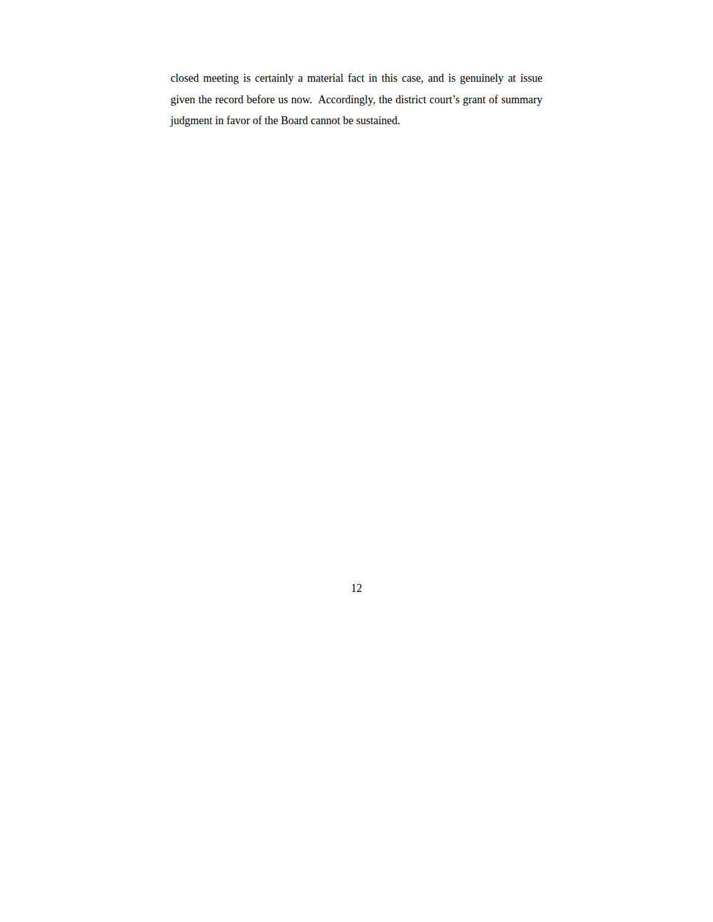closed meeting is certainly a material fact in this case, and is genuinely at issue given the record before us now. Accordingly, the district court’s grant of summary judgment in favor of the Board cannot be sustained.
12